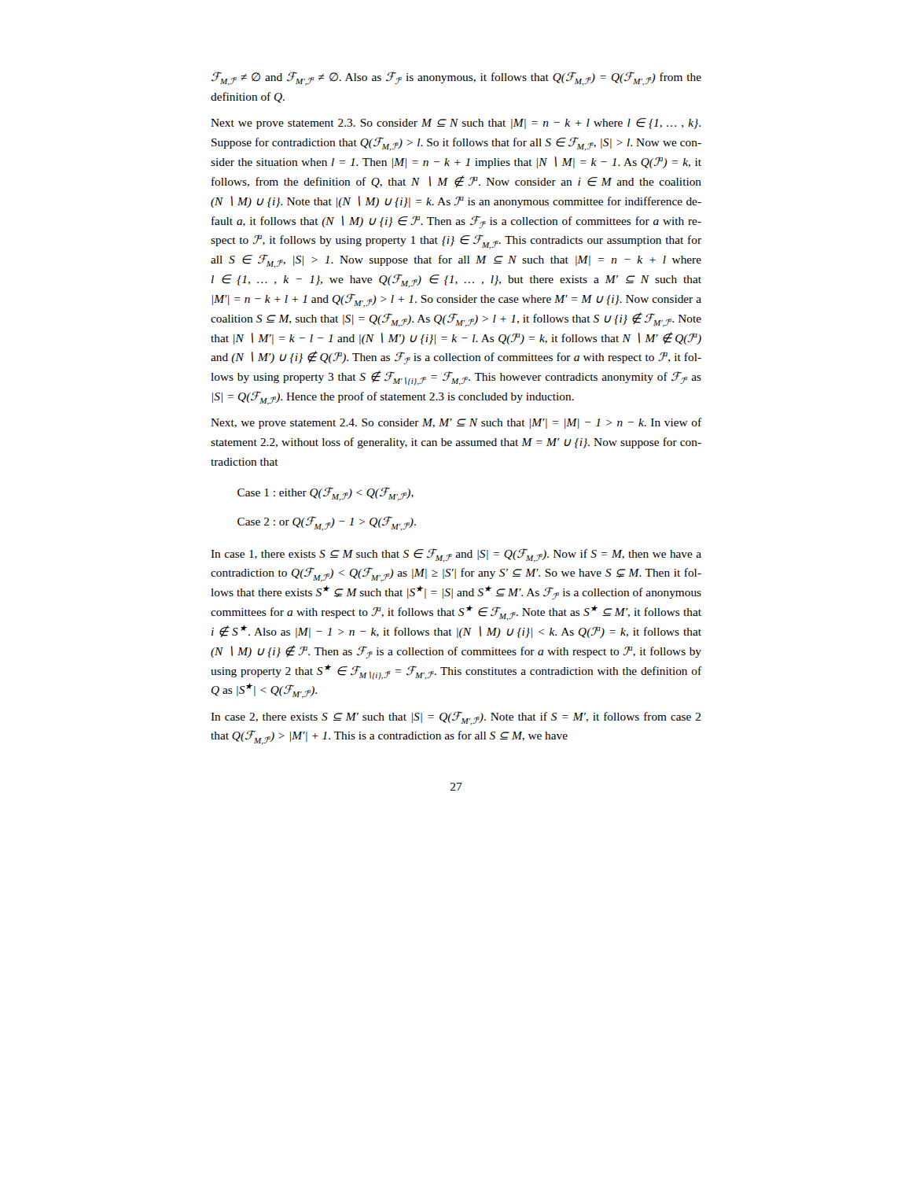ℱM,ℐa ≠ ∅ and ℱM′,ℐa ≠ ∅. Also as ℱℐa is anonymous, it follows that Q(ℱM,ℐa) = Q(ℱM′,ℐa) from the definition of Q.
Next we prove statement 2.3. So consider M ⊆ N such that |M| = n − k + l where l ∈ {1, … , k}. Suppose for contradiction that Q(ℱM,ℐa) > l. So it follows that for all S ∈ ℱM,ℐa, |S| > l. Now we consider the situation when l = 1. Then |M| = n − k + 1 implies that |N ∖ M| = k − 1. As Q(ℐa) = k, it follows, from the definition of Q, that N ∖ M ∉ ℐa. Now consider an i ∈ M and the coalition (N ∖ M) ∪ {i}. Note that |(N ∖ M) ∪ {i}| = k. As ℐa is an anonymous committee for indifference default a, it follows that (N ∖ M) ∪ {i} ∈ ℐa. Then as ℱℐa is a collection of committees for a with respect to ℐa, it follows by using property 1 that {i} ∈ ℱM,ℐa. This contradicts our assumption that for all S ∈ ℱM,ℐa, |S| > 1. Now suppose that for all M ⊆ N such that |M| = n − k + l where l ∈ {1, … , k − 1}, we have Q(ℱM,ℐa) ∈ {1, … , l}, but there exists a M′ ⊆ N such that |M′| = n − k + l + 1 and Q(ℱM′,ℐa) > l + 1. So consider the case where M′ = M ∪ {i}. Now consider a coalition S ⊆ M, such that |S| = Q(ℱM,ℐa). As Q(ℱM′,ℐa) > l + 1, it follows that S ∪ {i} ∉ ℱM′,ℐa. Note that |N ∖ M′| = k − l − 1 and |(N ∖ M′) ∪ {i}| = k − l. As Q(ℐa) = k, it follows that N ∖ M′ ∉ Q(ℐa) and (N ∖ M′) ∪ {i} ∉ Q(ℐa). Then as ℱℐa is a collection of committees for a with respect to ℐa, it follows by using property 3 that S ∉ ℱM′∖{i},ℐa = ℱM,ℐa. This however contradicts anonymity of ℱℐa as |S| = Q(ℱM,ℐa). Hence the proof of statement 2.3 is concluded by induction.
Next, we prove statement 2.4. So consider M, M′ ⊆ N such that |M′| = |M| − 1 > n − k. In view of statement 2.2, without loss of generality, it can be assumed that M = M′ ∪ {i}. Now suppose for contradiction that
Case 1 : either Q(ℱM,ℐa) < Q(ℱM′,ℐa),
Case 2 : or Q(ℱM,ℐa) − 1 > Q(ℱM′,ℐa).
In case 1, there exists S ⊆ M such that S ∈ ℱM,ℐa and |S| = Q(ℱM,ℐa). Now if S = M, then we have a contradiction to Q(ℱM,ℐa) < Q(ℱM′,ℐa) as |M| ≥ |S′| for any S′ ⊆ M′. So we have S ⊊ M. Then it follows that there exists S★ ⊊ M such that |S★| = |S| and S★ ⊆ M′. As ℱℐa is a collection of anonymous committees for a with respect to ℐa, it follows that S★ ∈ ℱM,ℐa. Note that as S★ ⊆ M′, it follows that i ∉ S★. Also as |M| − 1 > n − k, it follows that |(N ∖ M) ∪ {i}| < k. As Q(ℐa) = k, it follows that (N ∖ M) ∪ {i} ∉ ℐa. Then as ℱℐa is a collection of committees for a with respect to ℐa, it follows by using property 2 that S★ ∈ ℱM∖{i},ℐa = ℱM′,ℐa. This constitutes a contradiction with the definition of Q as |S★| < Q(ℱM′,ℐa).
In case 2, there exists S ⊆ M′ such that |S| = Q(ℱM′,ℐa). Note that if S = M′, it follows from case 2 that Q(ℱM,ℐa) > |M′| + 1. This is a contradiction as for all S ⊆ M, we have
27